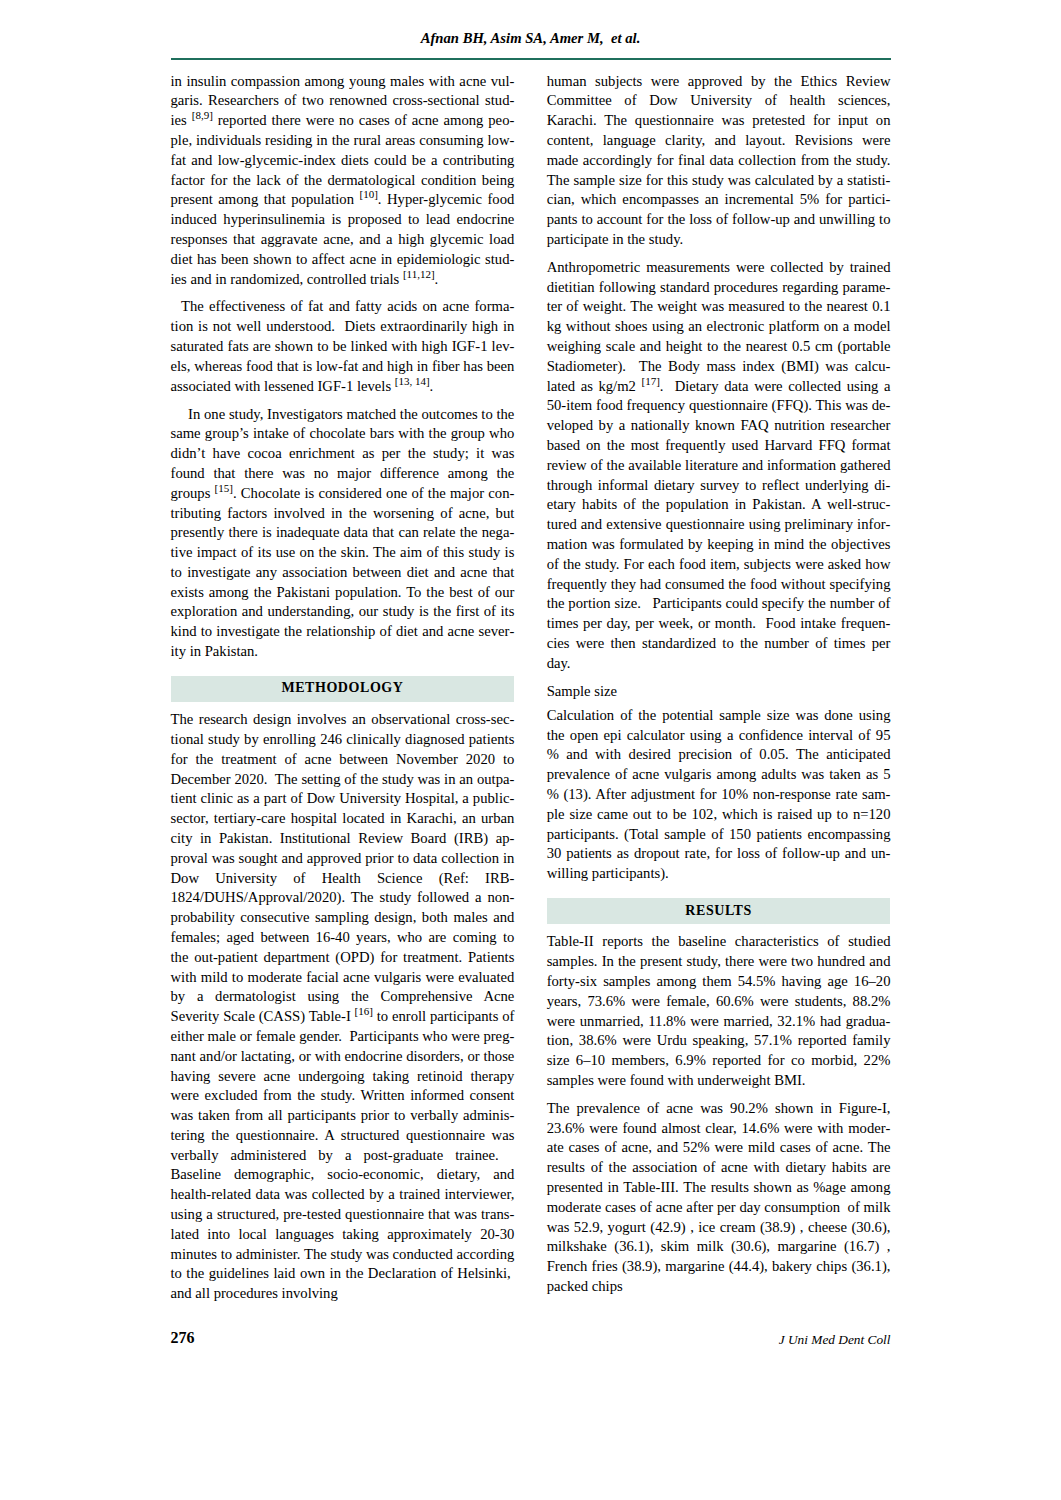Afnan BH, Asim SA, Amer M, et al.
in insulin compassion among young males with acne vulgaris. Researchers of two renowned cross-sectional studies [8,9] reported there were no cases of acne among people, individuals residing in the rural areas consuming low-fat and low-glycemic-index diets could be a contributing factor for the lack of the dermatological condition being present among that population [10]. Hyper-glycemic food induced hyperinsulinemia is proposed to lead endocrine responses that aggravate acne, and a high glycemic load diet has been shown to affect acne in epidemiologic studies and in randomized, controlled trials [11,12].
The effectiveness of fat and fatty acids on acne formation is not well understood. Diets extraordinarily high in saturated fats are shown to be linked with high IGF-1 levels, whereas food that is low-fat and high in fiber has been associated with lessened IGF-1 levels [13, 14].
In one study, Investigators matched the outcomes to the same group’s intake of chocolate bars with the group who didn’t have cocoa enrichment as per the study; it was found that there was no major difference among the groups [15]. Chocolate is considered one of the major contributing factors involved in the worsening of acne, but presently there is inadequate data that can relate the negative impact of its use on the skin. The aim of this study is to investigate any association between diet and acne that exists among the Pakistani population. To the best of our exploration and understanding, our study is the first of its kind to investigate the relationship of diet and acne severity in Pakistan.
METHODOLOGY
The research design involves an observational cross-sectional study by enrolling 246 clinically diagnosed patients for the treatment of acne between November 2020 to December 2020. The setting of the study was in an outpatient clinic as a part of Dow University Hospital, a public-sector, tertiary-care hospital located in Karachi, an urban city in Pakistan. Institutional Review Board (IRB) approval was sought and approved prior to data collection in Dow University of Health Science (Ref: IRB-1824/DUHS/Approval/2020). The study followed a nonprobability consecutive sampling design, both males and females; aged between 16-40 years, who are coming to the out-patient department (OPD) for treatment. Patients with mild to moderate facial acne vulgaris were evaluated by a dermatologist using the Comprehensive Acne Severity Scale (CASS) Table-I [16] to enroll participants of either male or female gender. Participants who were pregnant and/or lactating, or with endocrine disorders, or those having severe acne undergoing taking retinoid therapy were excluded from the study. Written informed consent was taken from all participants prior to verbally administering the questionnaire. A structured questionnaire was verbally administered by a post-graduate trainee. Baseline demographic, socio-economic, dietary, and health-related data was collected by a trained interviewer, using a structured, pre-tested questionnaire that was translated into local languages taking approximately 20-30 minutes to administer. The study was conducted according to the guidelines laid own in the Declaration of Helsinki, and all procedures involving
human subjects were approved by the Ethics Review Committee of Dow University of health sciences, Karachi. The questionnaire was pretested for input on content, language clarity, and layout. Revisions were made accordingly for final data collection from the study. The sample size for this study was calculated by a statistician, which encompasses an incremental 5% for participants to account for the loss of follow-up and unwilling to participate in the study.
Anthropometric measurements were collected by trained dietitian following standard procedures regarding parameter of weight. The weight was measured to the nearest 0.1 kg without shoes using an electronic platform on a model weighing scale and height to the nearest 0.5 cm (portable Stadiometer). The Body mass index (BMI) was calculated as kg/m2 [17]. Dietary data were collected using a 50-item food frequency questionnaire (FFQ). This was developed by a nationally known FAQ nutrition researcher based on the most frequently used Harvard FFQ format review of the available literature and information gathered through informal dietary survey to reflect underlying dietary habits of the population in Pakistan. A well-structured and extensive questionnaire using preliminary information was formulated by keeping in mind the objectives of the study. For each food item, subjects were asked how frequently they had consumed the food without specifying the portion size. Participants could specify the number of times per day, per week, or month. Food intake frequencies were then standardized to the number of times per day.
Sample size
Calculation of the potential sample size was done using the open epi calculator using a confidence interval of 95 % and with desired precision of 0.05. The anticipated prevalence of acne vulgaris among adults was taken as 5 % (13). After adjustment for 10% non-response rate sample size came out to be 102, which is raised up to n=120 participants. (Total sample of 150 patients encompassing 30 patients as dropout rate, for loss of follow-up and unwilling participants).
RESULTS
Table-II reports the baseline characteristics of studied samples. In the present study, there were two hundred and forty-six samples among them 54.5% having age 16–20 years, 73.6% were female, 60.6% were students, 88.2% were unmarried, 11.8% were married, 32.1% had graduation, 38.6% were Urdu speaking, 57.1% reported family size 6–10 members, 6.9% reported for co morbid, 22% samples were found with underweight BMI.
The prevalence of acne was 90.2% shown in Figure-I, 23.6% were found almost clear, 14.6% were with moderate cases of acne, and 52% were mild cases of acne. The results of the association of acne with dietary habits are presented in Table-III. The results shown as %age among moderate cases of acne after per day consumption of milk was 52.9, yogurt (42.9) , ice cream (38.9) , cheese (30.6), milkshake (36.1), skim milk (30.6), margarine (16.7) , French fries (38.9), margarine (44.4), bakery chips (36.1), packed chips
276
J Uni Med Dent Coll